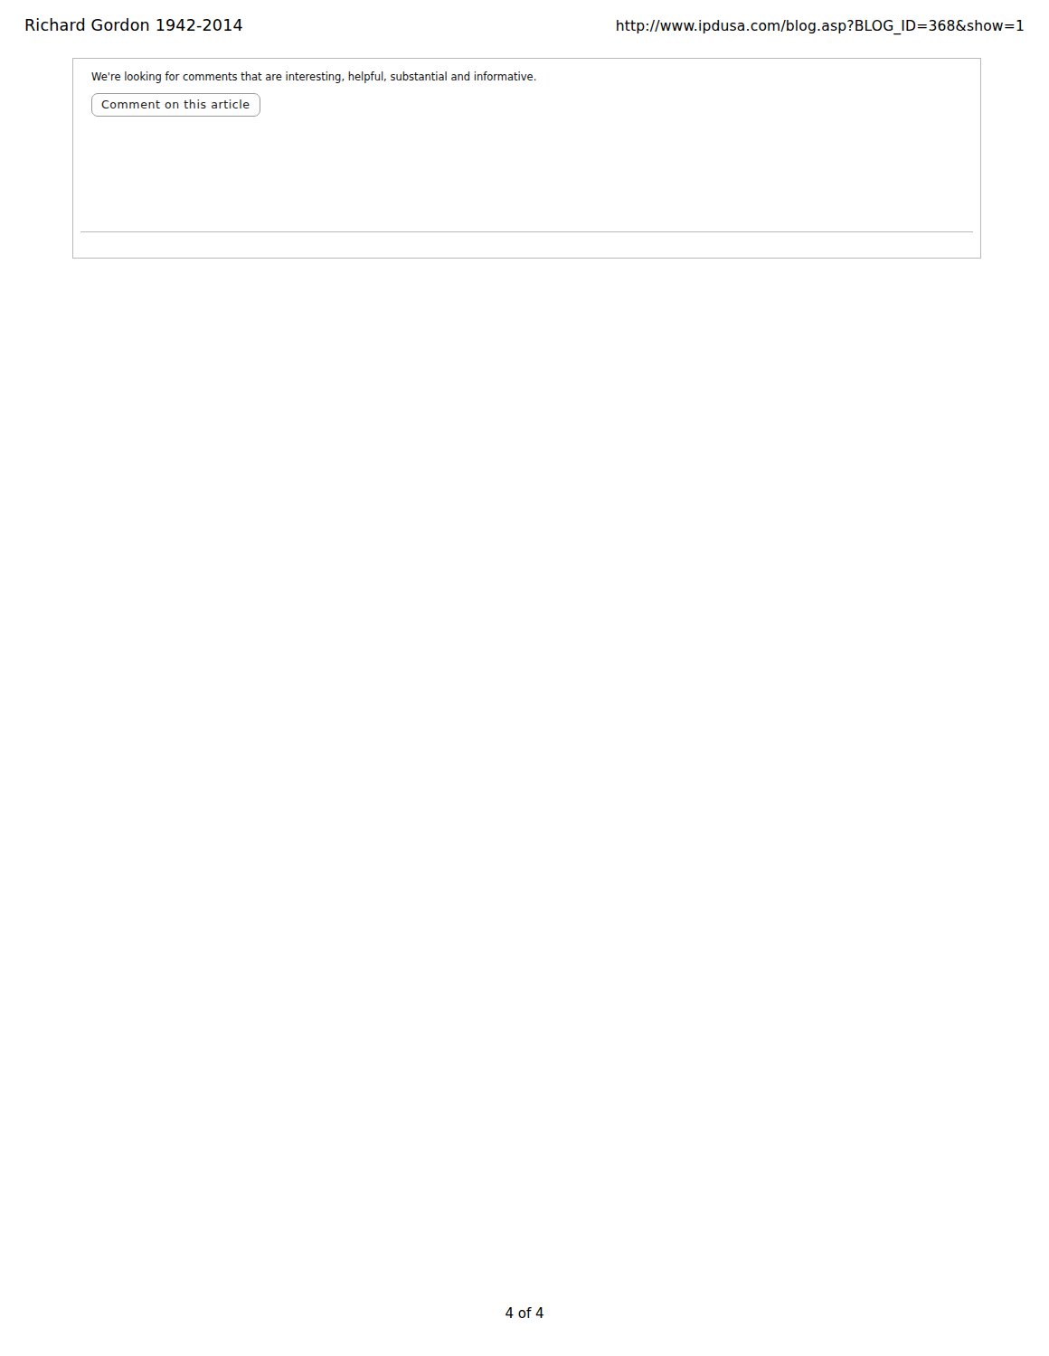Richard Gordon 1942-2014
http://www.ipdusa.com/blog.asp?BLOG_ID=368&show=1
We're looking for comments that are interesting, helpful, substantial and informative.
Comment on this article
4 of 4